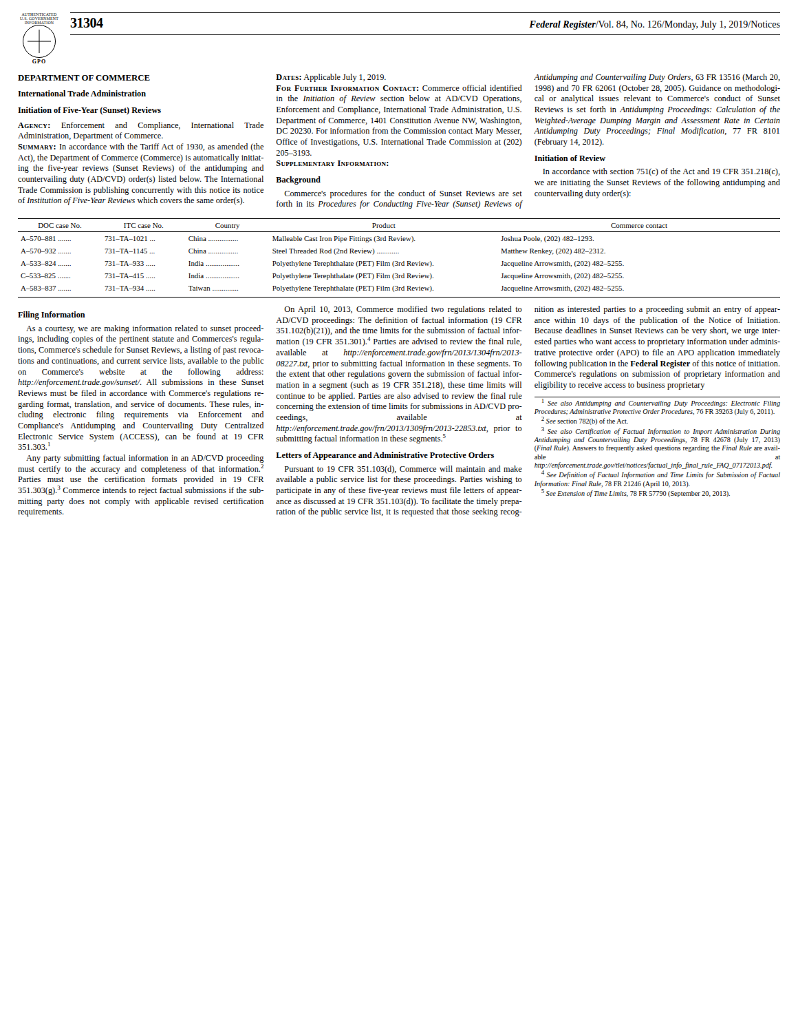Authenticated
U.S. Government
Information
GPO
31304
Federal Register/Vol. 84, No. 126/Monday, July 1, 2019/Notices
DEPARTMENT OF COMMERCE
International Trade Administration
Initiation of Five-Year (Sunset) Reviews
Agency: Enforcement and Compliance, International Trade Administration, Department of Commerce.
Summary: In accordance with the Tariff Act of 1930, as amended (the Act), the Department of Commerce (Commerce) is automatically initiating the five-year reviews (Sunset Reviews) of the antidumping and countervailing duty (AD/CVD) order(s) listed below. The International Trade Commission is publishing concurrently with this notice its notice of Institution of Five-Year Reviews which covers the same order(s).
Dates: Applicable July 1, 2019.
For Further Information Contact: Commerce official identified in the Initiation of Review section below at AD/CVD Operations, Enforcement and Compliance, International Trade Administration, U.S. Department of Commerce, 1401 Constitution Avenue NW, Washington, DC 20230. For information from the Commission contact Mary Messer, Office of Investigations, U.S. International Trade Commission at (202) 205–3193.
Supplementary Information:
Background
Commerce's procedures for the conduct of Sunset Reviews are set forth in its Procedures for Conducting Five-Year (Sunset) Reviews of Antidumping and Countervailing Duty Orders, 63 FR 13516 (March 20, 1998) and 70 FR 62061 (October 28, 2005). Guidance on methodological or analytical issues relevant to Commerce's conduct of Sunset Reviews is set forth in Antidumping Proceedings: Calculation of the Weighted-Average Dumping Margin and Assessment Rate in Certain Antidumping Duty Proceedings; Final Modification, 77 FR 8101 (February 14, 2012).
Initiation of Review
In accordance with section 751(c) of the Act and 19 CFR 351.218(c), we are initiating the Sunset Reviews of the following antidumping and countervailing duty order(s):
| DOC case No. | ITC case No. | Country | Product | Commerce contact |
| --- | --- | --- | --- | --- |
| A–570–881 ....... | 731–TA–1021 ... | China ................ | Malleable Cast Iron Pipe Fittings (3rd Review). | Joshua Poole, (202) 482–1293. |
| A–570–932 ....... | 731–TA–1145 ... | China ................ | Steel Threaded Rod (2nd Review) ............ | Matthew Renkey, (202) 482–2312. |
| A–533–824 ....... | 731–TA–933 ..... | India .................. | Polyethylene Terephthalate (PET) Film (3rd Review). | Jacqueline Arrowsmith, (202) 482–5255. |
| C–533–825 ....... | 731–TA–415 ..... | India .................. | Polyethylene Terephthalate (PET) Film (3rd Review). | Jacqueline Arrowsmith, (202) 482–5255. |
| A–583–837 ....... | 731–TA–934 ..... | Taiwan .............. | Polyethylene Terephthalate (PET) Film (3rd Review). | Jacqueline Arrowsmith, (202) 482–5255. |
Filing Information
As a courtesy, we are making information related to sunset proceedings, including copies of the pertinent statute and Commerces's regulations, Commerce's schedule for Sunset Reviews, a listing of past revocations and continuations, and current service lists, available to the public on Commerce's website at the following address: http://enforcement.trade.gov/sunset/. All submissions in these Sunset Reviews must be filed in accordance with Commerce's regulations regarding format, translation, and service of documents. These rules, including electronic filing requirements via Enforcement and Compliance's Antidumping and Countervailing Duty Centralized Electronic Service System (ACCESS), can be found at 19 CFR 351.303.1
Any party submitting factual information in an AD/CVD proceeding must certify to the accuracy and completeness of that information.2 Parties must use the certification formats provided in 19 CFR 351.303(g).3 Commerce intends to reject factual submissions if the submitting party does not comply with applicable revised certification requirements.
On April 10, 2013, Commerce modified two regulations related to AD/CVD proceedings: The definition of factual information (19 CFR 351.102(b)(21)), and the time limits for the submission of factual information (19 CFR 351.301).4 Parties are advised to review the final rule, available at http://enforcement.trade.gov/frn/2013/1304frn/2013-08227.txt, prior to submitting factual information in these segments. To the extent that other regulations govern the submission of factual information in a segment (such as 19 CFR 351.218), these time limits will continue to be applied. Parties are also advised to review the final rule concerning the extension of time limits for submissions in AD/CVD proceedings, available at http://enforcement.trade.gov/frn/2013/1309frn/2013-22853.txt, prior to submitting factual information in these segments.5
Letters of Appearance and Administrative Protective Orders
Pursuant to 19 CFR 351.103(d), Commerce will maintain and make available a public service list for these proceedings. Parties wishing to participate in any of these five-year reviews must file letters of appearance as discussed at 19 CFR 351.103(d)). To facilitate the timely preparation of the public service list, it is requested that those seeking recognition as interested parties to a proceeding submit an entry of appearance within 10 days of the publication of the Notice of Initiation. Because deadlines in Sunset Reviews can be very short, we urge interested parties who want access to proprietary information under administrative protective order (APO) to file an APO application immediately following publication in the Federal Register of this notice of initiation. Commerce's regulations on submission of proprietary information and eligibility to receive access to business proprietary
1 See also Antidumping and Countervailing Duty Proceedings: Electronic Filing Procedures; Administrative Protective Order Procedures, 76 FR 39263 (July 6, 2011).
2 See section 782(b) of the Act.
3 See also Certification of Factual Information to Import Administration During Antidumping and Countervailing Duty Proceedings, 78 FR 42678 (July 17, 2013) (Final Rule). Answers to frequently asked questions regarding the Final Rule are available at http://enforcement.trade.gov/tlei/notices/factual_info_final_rule_FAQ_07172013.pdf.
4 See Definition of Factual Information and Time Limits for Submission of Factual Information: Final Rule, 78 FR 21246 (April 10, 2013).
5 See Extension of Time Limits, 78 FR 57790 (September 20, 2013).